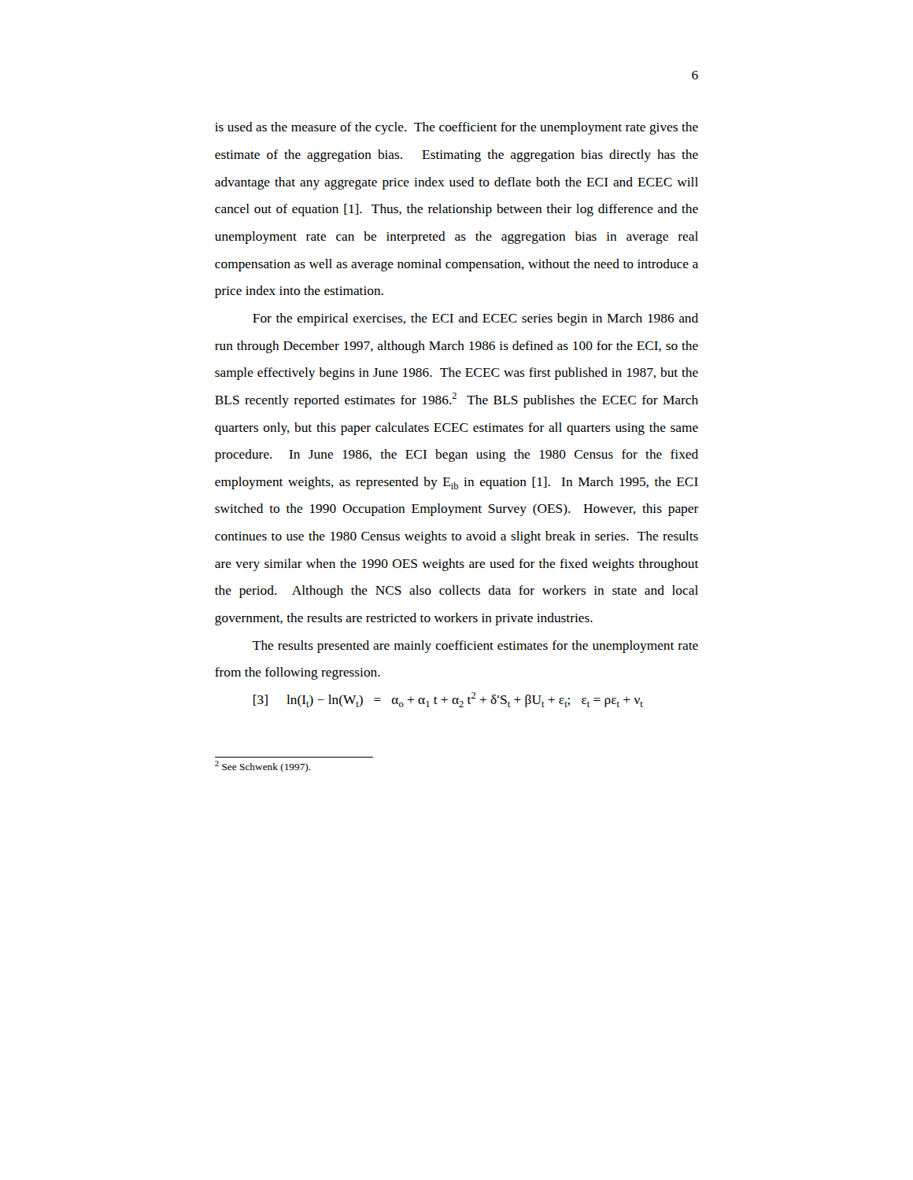6
is used as the measure of the cycle. The coefficient for the unemployment rate gives the estimate of the aggregation bias. Estimating the aggregation bias directly has the advantage that any aggregate price index used to deflate both the ECI and ECEC will cancel out of equation [1]. Thus, the relationship between their log difference and the unemployment rate can be interpreted as the aggregation bias in average real compensation as well as average nominal compensation, without the need to introduce a price index into the estimation.
For the empirical exercises, the ECI and ECEC series begin in March 1986 and run through December 1997, although March 1986 is defined as 100 for the ECI, so the sample effectively begins in June 1986. The ECEC was first published in 1987, but the BLS recently reported estimates for 1986.2 The BLS publishes the ECEC for March quarters only, but this paper calculates ECEC estimates for all quarters using the same procedure. In June 1986, the ECI began using the 1980 Census for the fixed employment weights, as represented by Eib in equation [1]. In March 1995, the ECI switched to the 1990 Occupation Employment Survey (OES). However, this paper continues to use the 1980 Census weights to avoid a slight break in series. The results are very similar when the 1990 OES weights are used for the fixed weights throughout the period. Although the NCS also collects data for workers in state and local government, the results are restricted to workers in private industries.
The results presented are mainly coefficient estimates for the unemployment rate from the following regression.
[3] ln(It) − ln(Wt) = αo + α1 t + α2 t2 + δ′St + βUt + εt; εt = ρεt + νt
2 See Schwenk (1997).